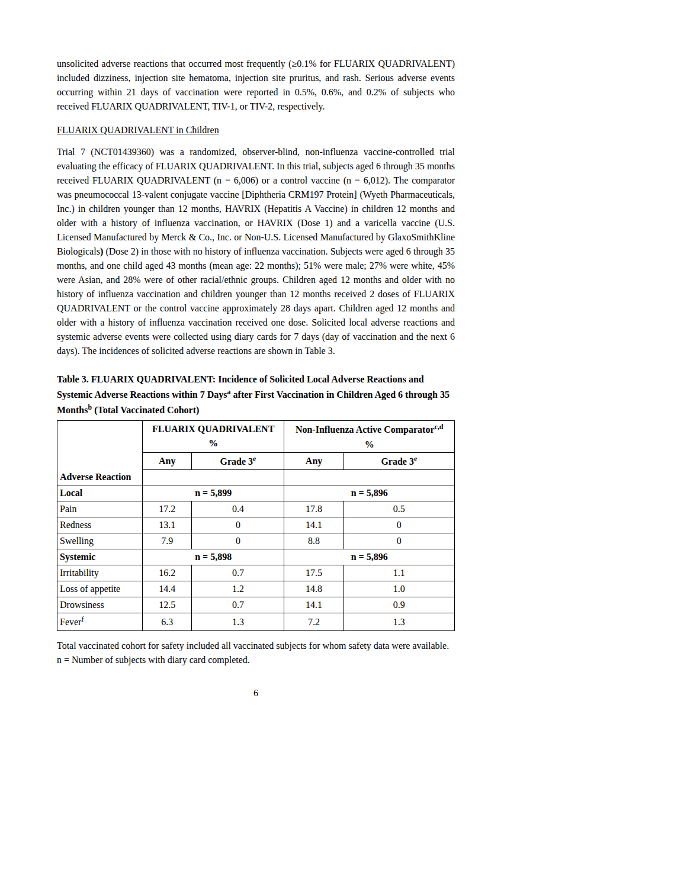unsolicited adverse reactions that occurred most frequently (≥0.1% for FLUARIX QUADRIVALENT) included dizziness, injection site hematoma, injection site pruritus, and rash. Serious adverse events occurring within 21 days of vaccination were reported in 0.5%, 0.6%, and 0.2% of subjects who received FLUARIX QUADRIVALENT, TIV-1, or TIV-2, respectively.
FLUARIX QUADRIVALENT in Children
Trial 7 (NCT01439360) was a randomized, observer-blind, non-influenza vaccine-controlled trial evaluating the efficacy of FLUARIX QUADRIVALENT. In this trial, subjects aged 6 through 35 months received FLUARIX QUADRIVALENT (n = 6,006) or a control vaccine (n = 6,012). The comparator was pneumococcal 13-valent conjugate vaccine [Diphtheria CRM197 Protein] (Wyeth Pharmaceuticals, Inc.) in children younger than 12 months, HAVRIX (Hepatitis A Vaccine) in children 12 months and older with a history of influenza vaccination, or HAVRIX (Dose 1) and a varicella vaccine (U.S. Licensed Manufactured by Merck & Co., Inc. or Non-U.S. Licensed Manufactured by GlaxoSmithKline Biologicals) (Dose 2) in those with no history of influenza vaccination. Subjects were aged 6 through 35 months, and one child aged 43 months (mean age: 22 months); 51% were male; 27% were white, 45% were Asian, and 28% were of other racial/ethnic groups. Children aged 12 months and older with no history of influenza vaccination and children younger than 12 months received 2 doses of FLUARIX QUADRIVALENT or the control vaccine approximately 28 days apart. Children aged 12 months and older with a history of influenza vaccination received one dose. Solicited local adverse reactions and systemic adverse events were collected using diary cards for 7 days (day of vaccination and the next 6 days). The incidences of solicited adverse reactions are shown in Table 3.
Table 3. FLUARIX QUADRIVALENT: Incidence of Solicited Local Adverse Reactions and Systemic Adverse Reactions within 7 Daysa after First Vaccination in Children Aged 6 through 35 Monthsb (Total Vaccinated Cohort)
| | FLUARIX QUADRIVALENT % | Non-Influenza Active Comparator c,d % |
| --- | --- | --- |
| Any | Grade 3 e | Any | Grade 3 e |
| Adverse Reaction | | |
| Local | n = 5,899 | n = 5,896 |
| Pain | 17.2 | 0.4 | 17.8 | 0.5 |
| Redness | 13.1 | 0 | 14.1 | 0 |
| Swelling | 7.9 | 0 | 8.8 | 0 |
| Systemic | n = 5,898 | n = 5,896 |
| Irritability | 16.2 | 0.7 | 17.5 | 1.1 |
| Loss of appetite | 14.4 | 1.2 | 14.8 | 1.0 |
| Drowsiness | 12.5 | 0.7 | 14.1 | 0.9 |
| Fever f | 6.3 | 1.3 | 7.2 | 1.3 |
Total vaccinated cohort for safety included all vaccinated subjects for whom safety data were available.
n = Number of subjects with diary card completed.
6